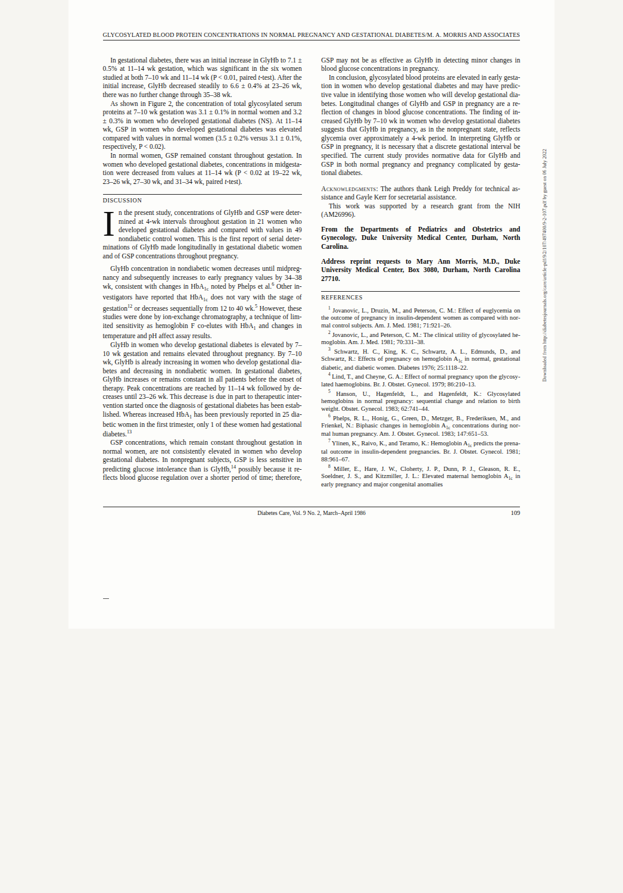Glycosylated blood protein concentrations in normal pregnancy and gestational diabetes/M. A. Morris and Associates
Downloaded from http://diabetesjournals.org/care/article-pdf/9/2/107/497400/9-2-107.pdf by guest on 06 July 2022
In gestational diabetes, there was an initial increase in GlyHb to 7.1 ± 0.5% at 11–14 wk gestation, which was significant in the six women studied at both 7–10 wk and 11–14 wk (P < 0.01, paired t-test). After the initial increase, GlyHb decreased steadily to 6.6 ± 0.4% at 23–26 wk, there was no further change through 35–38 wk.
As shown in Figure 2, the concentration of total glycosylated serum proteins at 7–10 wk gestation was 3.1 ± 0.1% in normal women and 3.2 ± 0.3% in women who developed gestational diabetes (NS). At 11–14 wk, GSP in women who developed gestational diabetes was elevated compared with values in normal women (3.5 ± 0.2% versus 3.1 ± 0.1%, respectively, P < 0.02).
In normal women, GSP remained constant throughout gestation. In women who developed gestational diabetes, concentrations in midgestation were decreased from values at 11–14 wk (P < 0.02 at 19–22 wk, 23–26 wk, 27–30 wk, and 31–34 wk, paired t-test).
Discussion
In the present study, concentrations of GlyHb and GSP were determined at 4-wk intervals throughout gestation in 21 women who developed gestational diabetes and compared with values in 49 nondiabetic control women. This is the first report of serial determinations of GlyHb made longitudinally in gestational diabetic women and of GSP concentrations throughout pregnancy.
GlyHb concentration in nondiabetic women decreases until midpregnancy and subsequently increases to early pregnancy values by 34–38 wk, consistent with changes in HbA1c noted by Phelps et al.6 Other investigators have reported that HbA1c does not vary with the stage of gestation12 or decreases sequentially from 12 to 40 wk.5 However, these studies were done by ion-exchange chromatography, a technique of limited sensitivity as hemoglobin F co-elutes with HbA1 and changes in temperature and pH affect assay results.
GlyHb in women who develop gestational diabetes is elevated by 7–10 wk gestation and remains elevated throughout pregnancy. By 7–10 wk, GlyHb is already increasing in women who develop gestational diabetes and decreasing in nondiabetic women. In gestational diabetes, GlyHb increases or remains constant in all patients before the onset of therapy. Peak concentrations are reached by 11–14 wk followed by decreases until 23–26 wk. This decrease is due in part to therapeutic intervention started once the diagnosis of gestational diabetes has been established. Whereas increased HbA1 has been previously reported in 25 diabetic women in the first trimester, only 1 of these women had gestational diabetes.13
GSP concentrations, which remain constant throughout gestation in normal women, are not consistently elevated in women who develop gestational diabetes. In nonpregnant subjects, GSP is less sensitive in predicting glucose intolerance than is GlyHb,14 possibly because it reflects blood glucose regulation over a shorter period of time; therefore, GSP may not be as effective as GlyHb in detecting minor changes in blood glucose concentrations in pregnancy.
In conclusion, glycosylated blood proteins are elevated in early gestation in women who develop gestational diabetes and may have predictive value in identifying those women who will develop gestational diabetes. Longitudinal changes of GlyHb and GSP in pregnancy are a reflection of changes in blood glucose concentrations. The finding of increased GlyHb by 7–10 wk in women who develop gestational diabetes suggests that GlyHb in pregnancy, as in the nonpregnant state, reflects glycemia over approximately a 4-wk period. In interpreting GlyHb or GSP in pregnancy, it is necessary that a discrete gestational interval be specified. The current study provides normative data for GlyHb and GSP in both normal pregnancy and pregnancy complicated by gestational diabetes.
Acknowledgments: The authors thank Leigh Preddy for technical assistance and Gayle Kerr for secretarial assistance.
This work was supported by a research grant from the NIH (AM26996).
From the Departments of Pediatrics and Obstetrics and Gynecology, Duke University Medical Center, Durham, North Carolina.
Address reprint requests to Mary Ann Morris, M.D., Duke University Medical Center, Box 3080, Durham, North Carolina 27710.
References
1 Jovanovic, L., Druzin, M., and Peterson, C. M.: Effect of euglycemia on the outcome of pregnancy in insulin-dependent women as compared with normal control subjects. Am. J. Med. 1981; 71:921–26.
2 Jovanovic, L., and Peterson, C. M.: The clinical utility of glycosylated hemoglobin. Am. J. Med. 1981; 70:331–38.
3 Schwartz, H. C., King, K. C., Schwartz, A. L., Edmunds, D., and Schwartz, R.: Effects of pregnancy on hemoglobin A1c in normal, gestational diabetic, and diabetic women. Diabetes 1976; 25:1118–22.
4 Lind, T., and Cheyne, G. A.: Effect of normal pregnancy upon the glycosylated haemoglobins. Br. J. Obstet. Gynecol. 1979; 86:210–13.
5 Hanson, U., Hagenfeldt, L., and Hagenfeldt, K.: Glycosylated hemoglobins in normal pregnancy: sequential change and relation to birth weight. Obstet. Gynecol. 1983; 62:741–44.
6 Phelps, R. L., Honig, G., Green, D., Metzger, B., Frederiksen, M., and Frienkel, N.: Biphasic changes in hemoglobin A1c concentrations during normal human pregnancy. Am. J. Obstet. Gynecol. 1983; 147:651–53.
7 Ylinen, K., Raivo, K., and Teramo, K.: Hemoglobin A1c predicts the prenatal outcome in insulin-dependent pregnancies. Br. J. Obstet. Gynecol. 1981; 88:961–67.
8 Miller, E., Hare, J. W., Cloherty, J. P., Dunn, P. J., Gleason, R. E., Soeldner, J. S., and Kitzmiller, J. L.: Elevated maternal hemoglobin A1c in early pregnancy and major congenital anomalies
Diabetes Care, Vol. 9 No. 2, March–April 1986 109